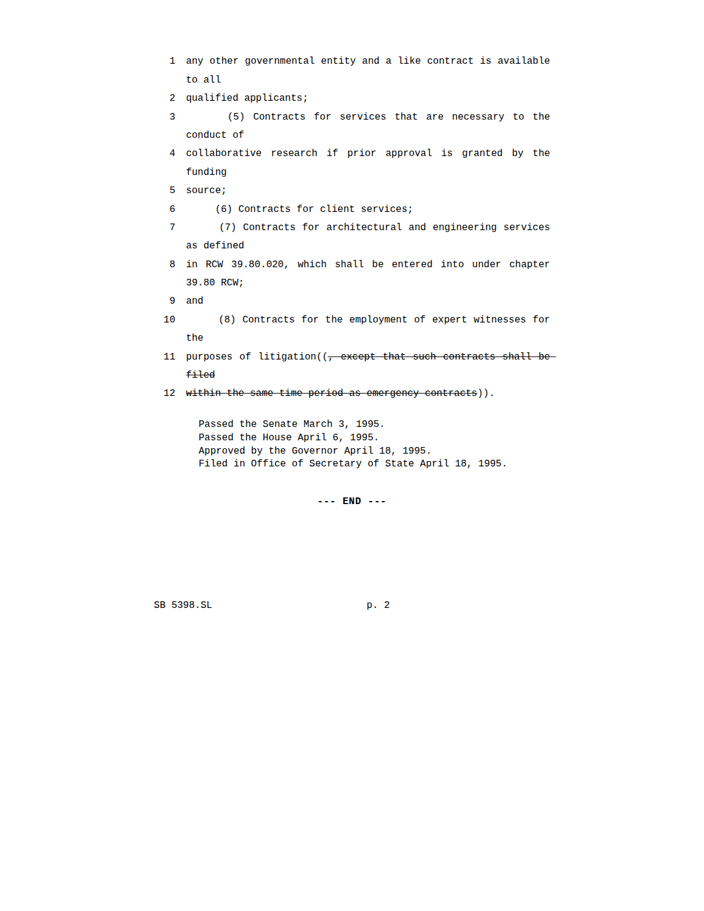1 any other governmental entity and a like contract is available to all
2 qualified applicants;
3 (5) Contracts for services that are necessary to the conduct of
4 collaborative research if prior approval is granted by the funding
5 source;
6 (6) Contracts for client services;
7 (7) Contracts for architectural and engineering services as defined
8 in RCW 39.80.020, which shall be entered into under chapter 39.80 RCW;
9 and
10 (8) Contracts for the employment of expert witnesses for the
11 purposes of litigation((, except that such contracts shall be filed
12 within the same time period as emergency contracts)).
Passed the Senate March 3, 1995.
Passed the House April 6, 1995.
Approved by the Governor April 18, 1995.
Filed in Office of Secretary of State April 18, 1995.
--- END ---
SB 5398.SL p. 2